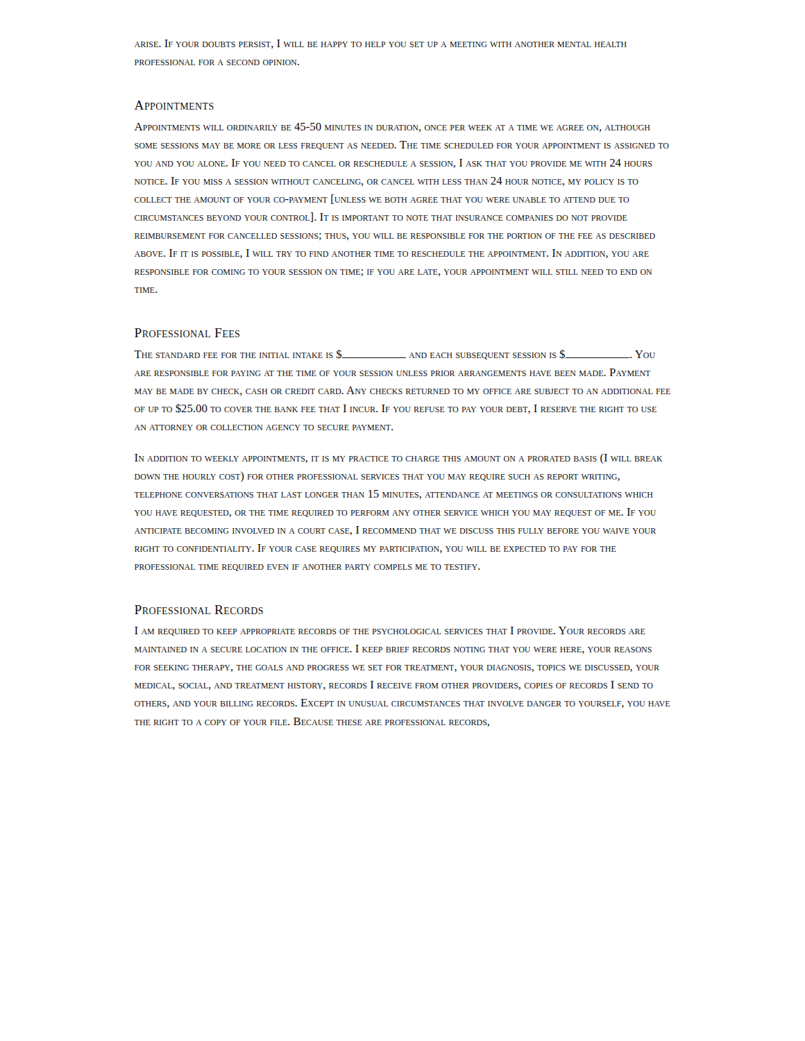arise. If your doubts persist, I will be happy to help you set up a meeting with another mental health professional for a second opinion.
Appointments
Appointments will ordinarily be 45-50 minutes in duration, once per week at a time we agree on, although some sessions may be more or less frequent as needed. The time scheduled for your appointment is assigned to you and you alone. If you need to cancel or reschedule a session, I ask that you provide me with 24 hours notice. If you miss a session without canceling, or cancel with less than 24 hour notice, my policy is to collect the amount of your co-payment [unless we both agree that you were unable to attend due to circumstances beyond your control]. It is important to note that insurance companies do not provide reimbursement for cancelled sessions; thus, you will be responsible for the portion of the fee as described above. If it is possible, I will try to find another time to reschedule the appointment. In addition, you are responsible for coming to your session on time; if you are late, your appointment will still need to end on time.
Professional Fees
The standard fee for the initial intake is $ and each subsequent session is $ . You are responsible for paying at the time of your session unless prior arrangements have been made. Payment may be made by check, cash or credit card. Any checks returned to my office are subject to an additional fee of up to $25.00 to cover the bank fee that I incur. If you refuse to pay your debt, I reserve the right to use an attorney or collection agency to secure payment.
In addition to weekly appointments, it is my practice to charge this amount on a prorated basis (I will break down the hourly cost) for other professional services that you may require such as report writing, telephone conversations that last longer than 15 minutes, attendance at meetings or consultations which you have requested, or the time required to perform any other service which you may request of me. If you anticipate becoming involved in a court case, I recommend that we discuss this fully before you waive your right to confidentiality. If your case requires my participation, you will be expected to pay for the professional time required even if another party compels me to testify.
Professional Records
I am required to keep appropriate records of the psychological services that I provide. Your records are maintained in a secure location in the office. I keep brief records noting that you were here, your reasons for seeking therapy, the goals and progress we set for treatment, your diagnosis, topics we discussed, your medical, social, and treatment history, records I receive from other providers, copies of records I send to others, and your billing records. Except in unusual circumstances that involve danger to yourself, you have the right to a copy of your file. Because these are professional records,